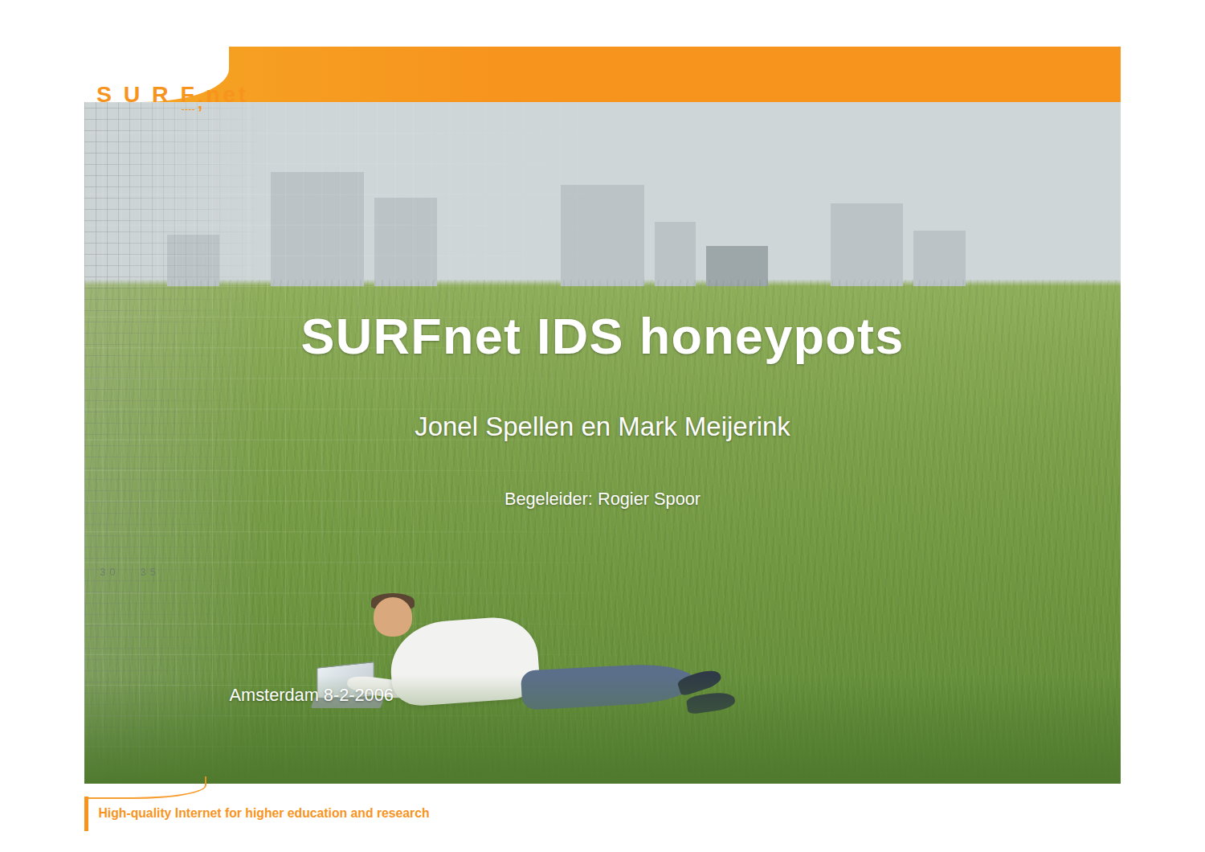S U R F; net
30 35
SURFnet IDS honeypots
Jonel Spellen en Mark Meijerink
Begeleider: Rogier Spoor
Amsterdam 8-2-2006
High-quality Internet for higher education and research